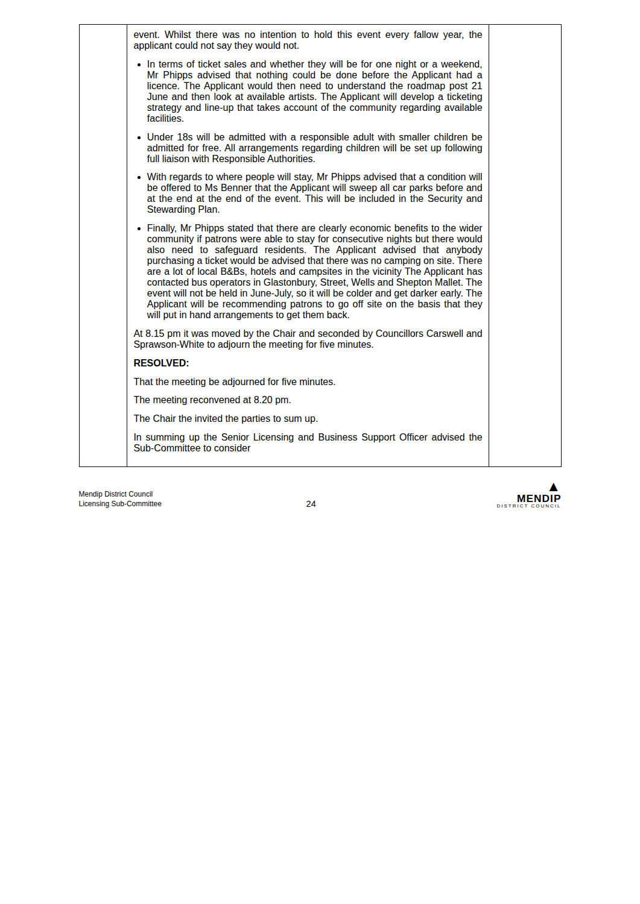| | event. Whilst there was no intention to hold this event every fallow year, the applicant could not say they would not. In terms of ticket sales and whether they will be for one night or a weekend, Mr Phipps advised that nothing could be done before the Applicant had a licence. The Applicant would then need to understand the roadmap post 21 June and then look at available artists. The Applicant will develop a ticketing strategy and line-up that takes account of the community regarding available facilities. Under 18s will be admitted with a responsible adult with smaller children be admitted for free. All arrangements regarding children will be set up following full liaison with Responsible Authorities. With regards to where people will stay, Mr Phipps advised that a condition will be offered to Ms Benner that the Applicant will sweep all car parks before and at the end at the end of the event. This will be included in the Security and Stewarding Plan. Finally, Mr Phipps stated that there are clearly economic benefits to the wider community if patrons were able to stay for consecutive nights but there would also need to safeguard residents. The Applicant advised that anybody purchasing a ticket would be advised that there was no camping on site. There are a lot of local B&Bs, hotels and campsites in the vicinity The Applicant has contacted bus operators in Glastonbury, Street, Wells and Shepton Mallet. The event will not be held in June-July, so it will be colder and get darker early. The Applicant will be recommending patrons to go off site on the basis that they will put in hand arrangements to get them back. At 8.15 pm it was moved by the Chair and seconded by Councillors Carswell and Sprawson-White to adjourn the meeting for five minutes. RESOLVED: That the meeting be adjourned for five minutes. The meeting reconvened at 8.20 pm. The Chair the invited the parties to sum up. In summing up the Senior Licensing and Business Support Officer advised the Sub-Committee to consider | |
Mendip District Council
Licensing Sub-Committee
24
▲
MENDIP
DISTRICT COUNCIL